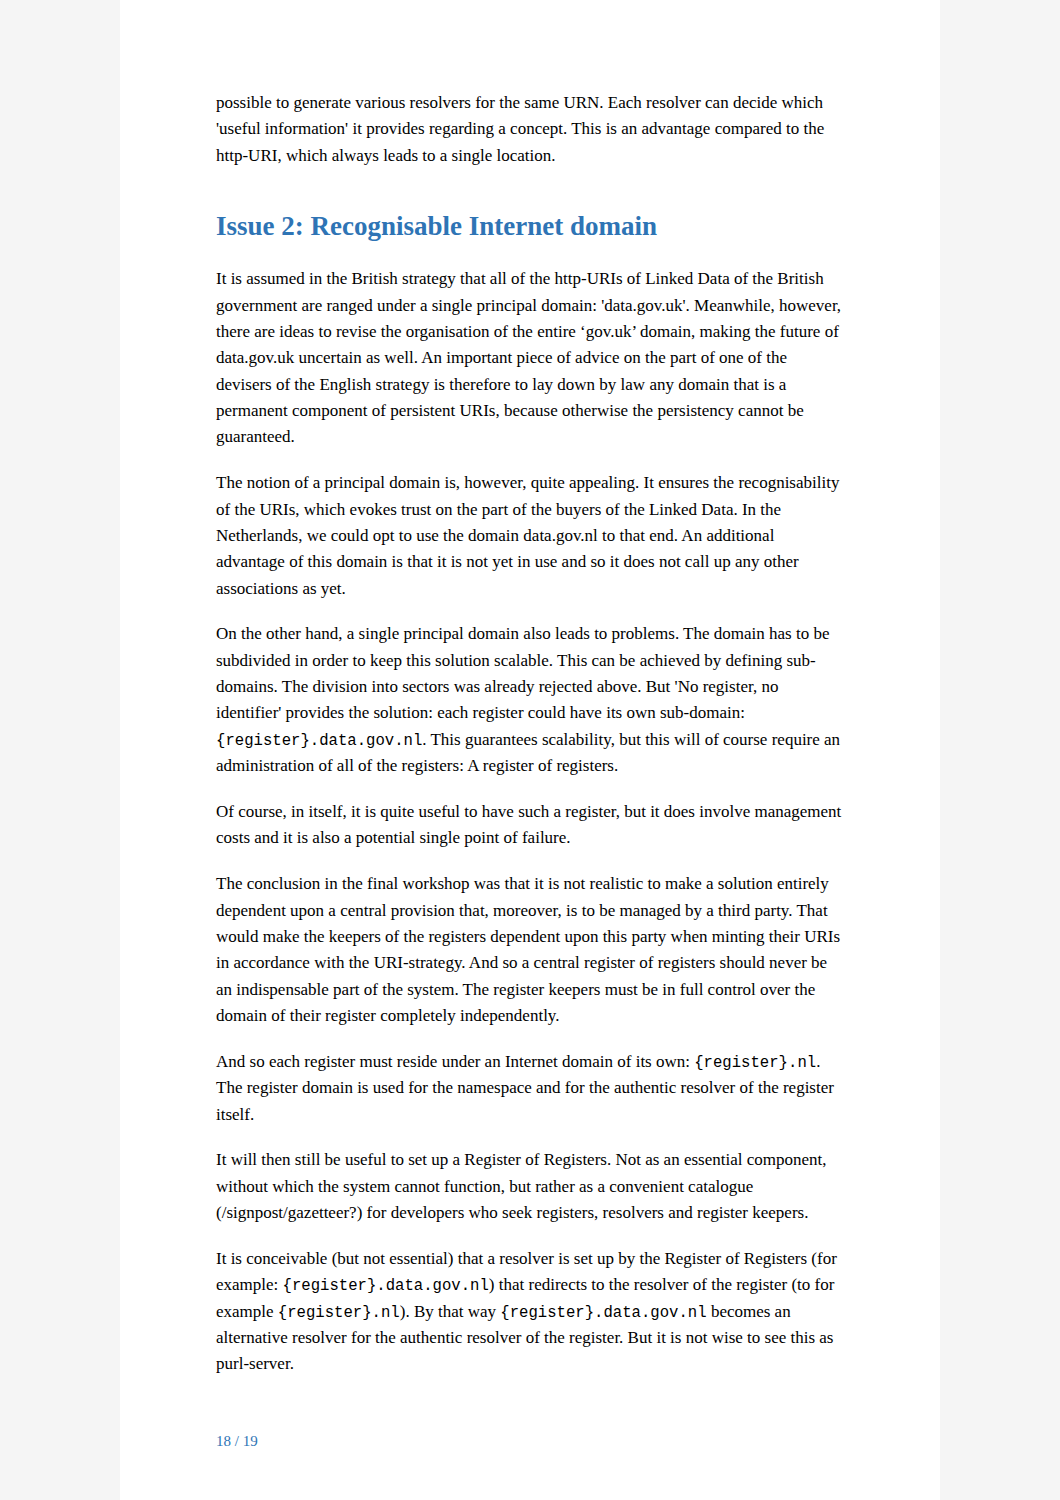possible to generate various resolvers for the same URN. Each resolver can decide which 'useful information' it provides regarding a concept. This is an advantage compared to the http-URI, which always leads to a single location.
Issue 2: Recognisable Internet domain
It is assumed in the British strategy that all of the http-URIs of Linked Data of the British government are ranged under a single principal domain: 'data.gov.uk'. Meanwhile, however, there are ideas to revise the organisation of the entire ‘gov.uk’ domain, making the future of data.gov.uk uncertain as well. An important piece of advice on the part of one of the devisers of the English strategy is therefore to lay down by law any domain that is a permanent component of persistent URIs, because otherwise the persistency cannot be guaranteed.
The notion of a principal domain is, however, quite appealing. It ensures the recognisability of the URIs, which evokes trust on the part of the buyers of the Linked Data. In the Netherlands, we could opt to use the domain data.gov.nl to that end. An additional advantage of this domain is that it is not yet in use and so it does not call up any other associations as yet.
On the other hand, a single principal domain also leads to problems. The domain has to be subdivided in order to keep this solution scalable. This can be achieved by defining sub-domains. The division into sectors was already rejected above. But 'No register, no identifier' provides the solution: each register could have its own sub-domain: {register}.data.gov.nl. This guarantees scalability, but this will of course require an administration of all of the registers: A register of registers.
Of course, in itself, it is quite useful to have such a register, but it does involve management costs and it is also a potential single point of failure.
The conclusion in the final workshop was that it is not realistic to make a solution entirely dependent upon a central provision that, moreover, is to be managed by a third party. That would make the keepers of the registers dependent upon this party when minting their URIs in accordance with the URI-strategy. And so a central register of registers should never be an indispensable part of the system. The register keepers must be in full control over the domain of their register completely independently.
And so each register must reside under an Internet domain of its own: {register}.nl. The register domain is used for the namespace and for the authentic resolver of the register itself.
It will then still be useful to set up a Register of Registers. Not as an essential component, without which the system cannot function, but rather as a convenient catalogue (/signpost/gazetteer?) for developers who seek registers, resolvers and register keepers.
It is conceivable (but not essential) that a resolver is set up by the Register of Registers (for example: {register}.data.gov.nl) that redirects to the resolver of the register (to for example {register}.nl). By that way {register}.data.gov.nl becomes an alternative resolver for the authentic resolver of the register. But it is not wise to see this as purl-server.
18 / 19